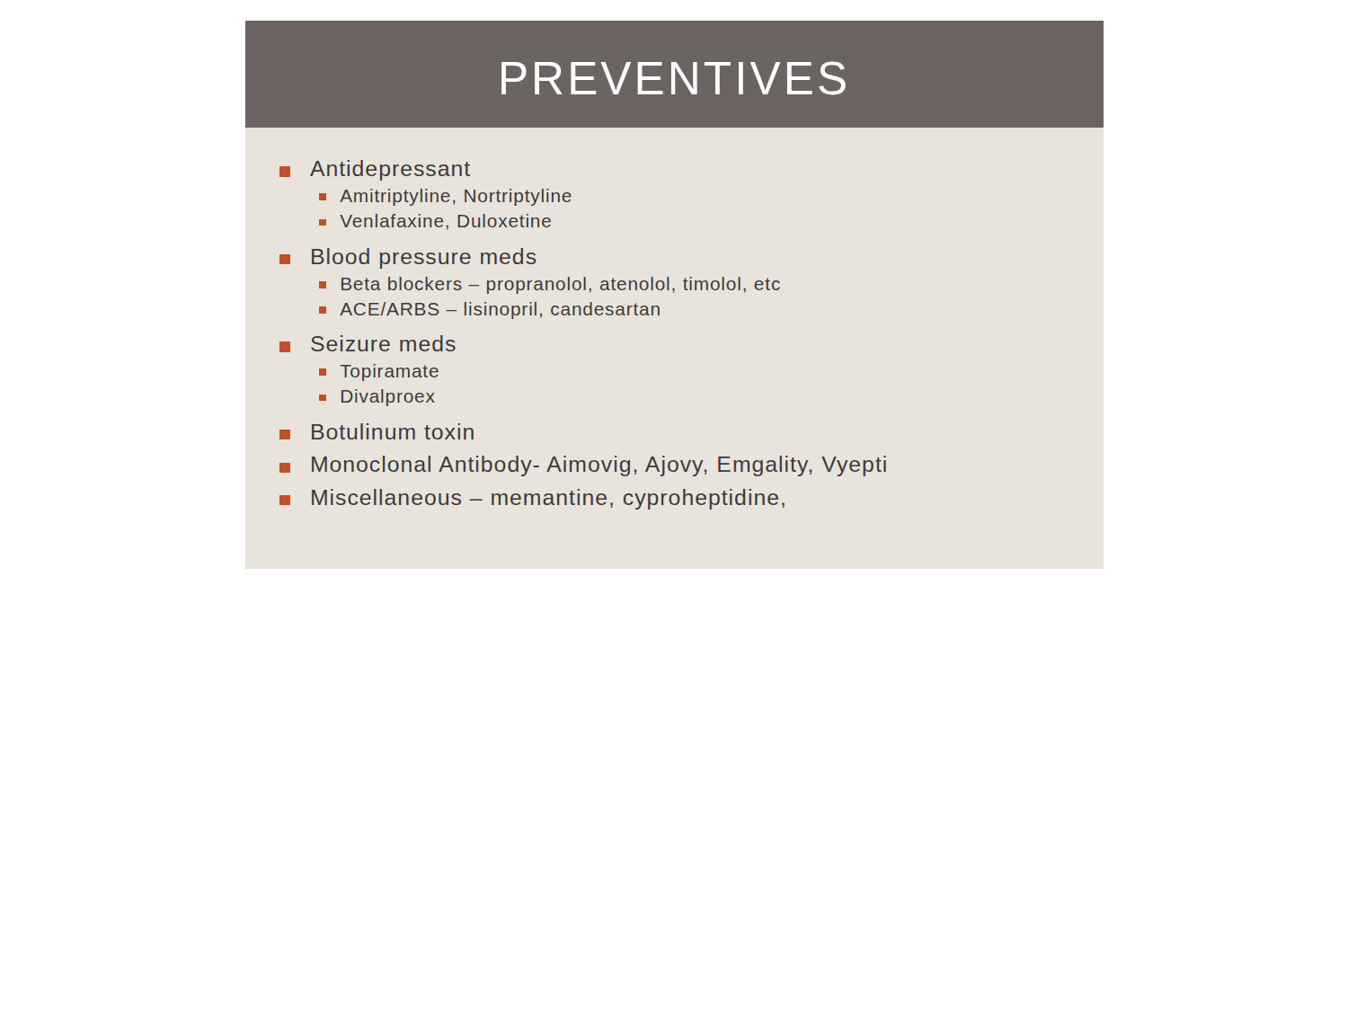Preventives
Antidepressant
Amitriptyline, Nortriptyline
Venlafaxine, Duloxetine
Blood pressure meds
Beta blockers – propranolol, atenolol, timolol, etc
ACE/ARBS – lisinopril, candesartan
Seizure meds
Topiramate
Divalproex
Botulinum toxin
Monoclonal Antibody- Aimovig, Ajovy, Emgality, Vyepti
Miscellaneous – memantine, cyproheptidine,